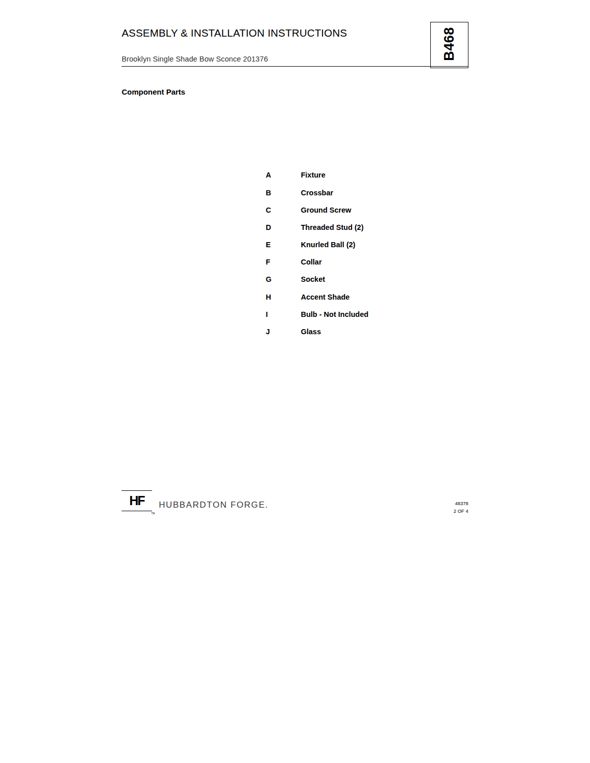B468
ASSEMBLY & INSTALLATION INSTRUCTIONS
Brooklyn Single Shade Bow Sconce 201376
Component Parts
| A | Fixture |
| B | Crossbar |
| C | Ground Screw |
| D | Threaded Stud (2) |
| E | Knurled Ball (2) |
| F | Collar |
| G | Socket |
| H | Accent Shade |
| I | Bulb - Not Included |
| J | Glass |
48378
2 OF 4
H F TM
HUBBARDTON FORGE.